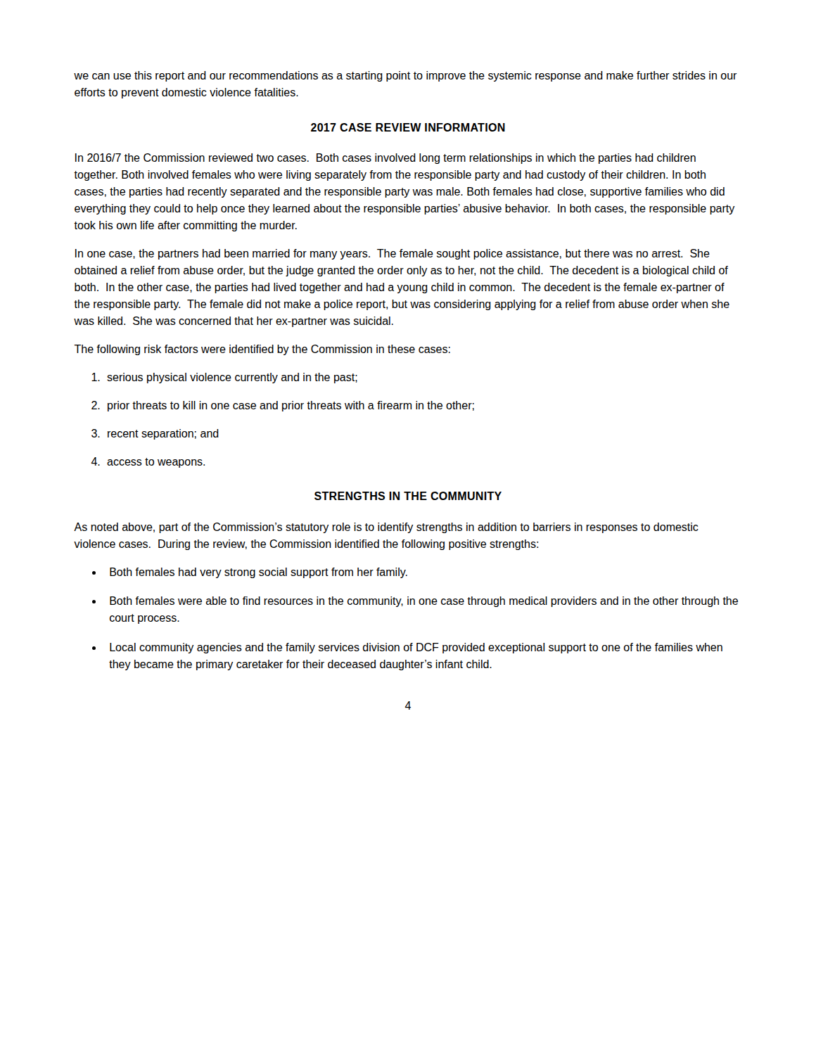we can use this report and our recommendations as a starting point to improve the systemic response and make further strides in our efforts to prevent domestic violence fatalities.
2017 CASE REVIEW INFORMATION
In 2016/7 the Commission reviewed two cases. Both cases involved long term relationships in which the parties had children together. Both involved females who were living separately from the responsible party and had custody of their children. In both cases, the parties had recently separated and the responsible party was male. Both females had close, supportive families who did everything they could to help once they learned about the responsible parties’ abusive behavior. In both cases, the responsible party took his own life after committing the murder.
In one case, the partners had been married for many years. The female sought police assistance, but there was no arrest. She obtained a relief from abuse order, but the judge granted the order only as to her, not the child. The decedent is a biological child of both. In the other case, the parties had lived together and had a young child in common. The decedent is the female ex-partner of the responsible party. The female did not make a police report, but was considering applying for a relief from abuse order when she was killed. She was concerned that her ex-partner was suicidal.
The following risk factors were identified by the Commission in these cases:
serious physical violence currently and in the past;
prior threats to kill in one case and prior threats with a firearm in the other;
recent separation; and
access to weapons.
STRENGTHS IN THE COMMUNITY
As noted above, part of the Commission’s statutory role is to identify strengths in addition to barriers in responses to domestic violence cases. During the review, the Commission identified the following positive strengths:
Both females had very strong social support from her family.
Both females were able to find resources in the community, in one case through medical providers and in the other through the court process.
Local community agencies and the family services division of DCF provided exceptional support to one of the families when they became the primary caretaker for their deceased daughter’s infant child.
4